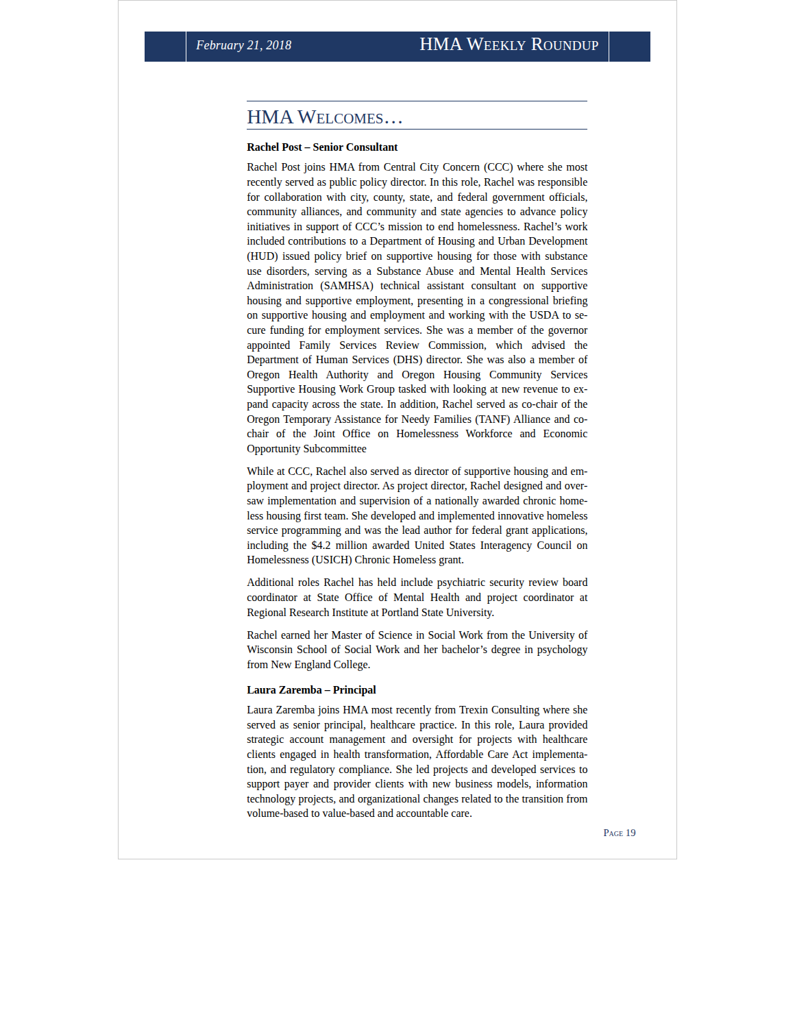February 21, 2018
HMA Weekly Roundup
HMA Welcomes…
Rachel Post – Senior Consultant
Rachel Post joins HMA from Central City Concern (CCC) where she most recently served as public policy director. In this role, Rachel was responsible for collaboration with city, county, state, and federal government officials, community alliances, and community and state agencies to advance policy initiatives in support of CCC’s mission to end homelessness. Rachel’s work included contributions to a Department of Housing and Urban Development (HUD) issued policy brief on supportive housing for those with substance use disorders, serving as a Substance Abuse and Mental Health Services Administration (SAMHSA) technical assistant consultant on supportive housing and supportive employment, presenting in a congressional briefing on supportive housing and employment and working with the USDA to secure funding for employment services. She was a member of the governor appointed Family Services Review Commission, which advised the Department of Human Services (DHS) director. She was also a member of Oregon Health Authority and Oregon Housing Community Services Supportive Housing Work Group tasked with looking at new revenue to expand capacity across the state. In addition, Rachel served as co-chair of the Oregon Temporary Assistance for Needy Families (TANF) Alliance and co-chair of the Joint Office on Homelessness Workforce and Economic Opportunity Subcommittee
While at CCC, Rachel also served as director of supportive housing and employment and project director. As project director, Rachel designed and oversaw implementation and supervision of a nationally awarded chronic homeless housing first team. She developed and implemented innovative homeless service programming and was the lead author for federal grant applications, including the $4.2 million awarded United States Interagency Council on Homelessness (USICH) Chronic Homeless grant.
Additional roles Rachel has held include psychiatric security review board coordinator at State Office of Mental Health and project coordinator at Regional Research Institute at Portland State University.
Rachel earned her Master of Science in Social Work from the University of Wisconsin School of Social Work and her bachelor’s degree in psychology from New England College.
Laura Zaremba – Principal
Laura Zaremba joins HMA most recently from Trexin Consulting where she served as senior principal, healthcare practice. In this role, Laura provided strategic account management and oversight for projects with healthcare clients engaged in health transformation, Affordable Care Act implementation, and regulatory compliance. She led projects and developed services to support payer and provider clients with new business models, information technology projects, and organizational changes related to the transition from volume-based to value-based and accountable care.
Page 19